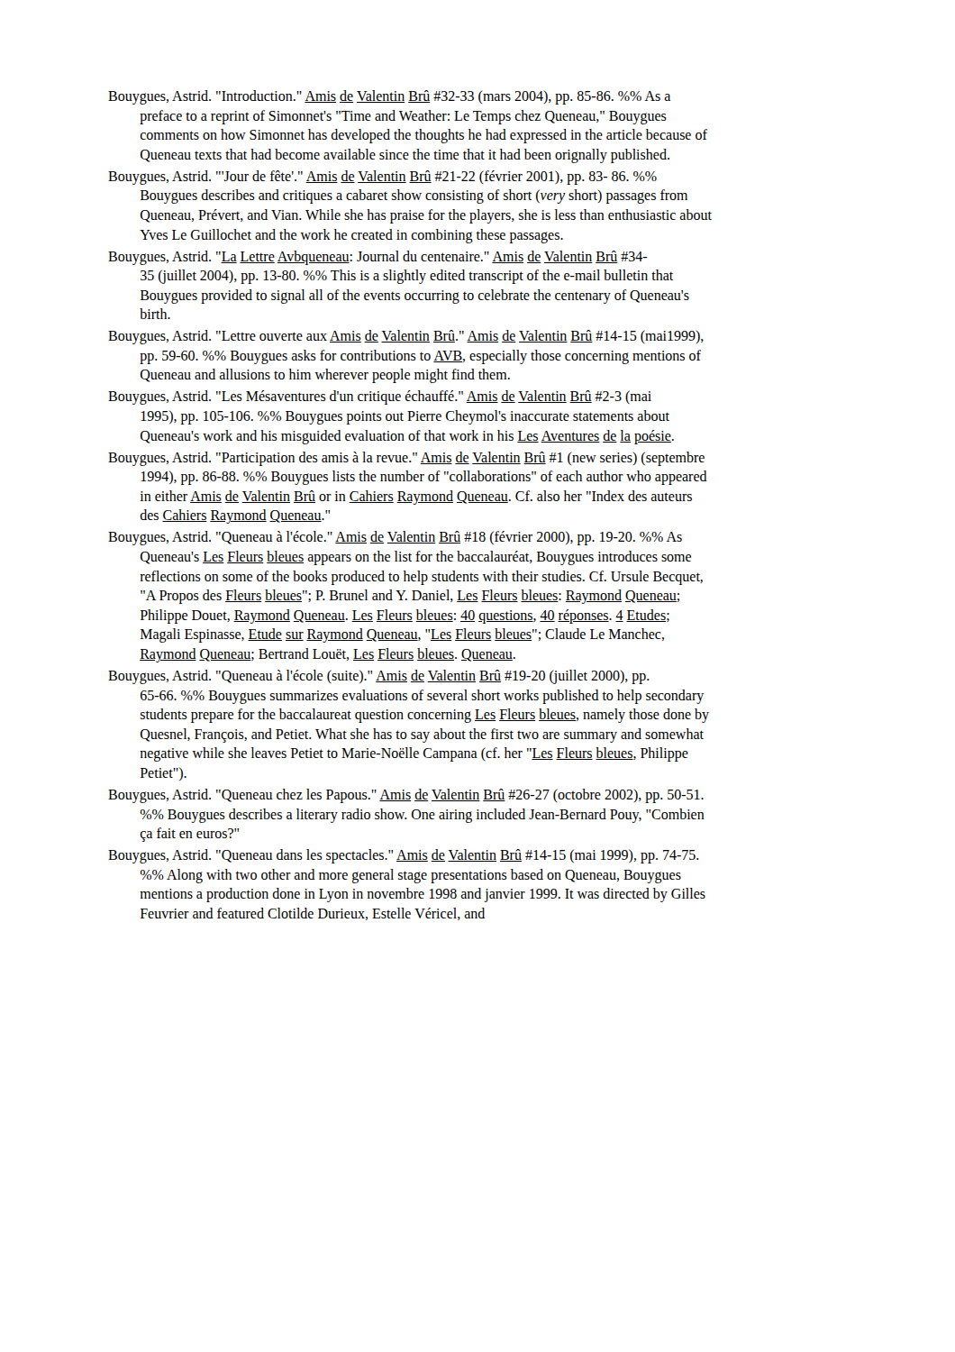Bouygues, Astrid. "Introduction." Amis de Valentin Brû #32-33 (mars 2004), pp. 85-86. %% As a preface to a reprint of Simonnet's "Time and Weather: Le Temps chez Queneau," Bouygues comments on how Simonnet has developed the thoughts he had expressed in the article because of Queneau texts that had become available since the time that it had been orignally published.
Bouygues, Astrid. "'Jour de fête'." Amis de Valentin Brû #21-22 (février 2001), pp. 83- 86. %% Bouygues describes and critiques a cabaret show consisting of short (very short) passages from Queneau, Prévert, and Vian. While she has praise for the players, she is less than enthusiastic about Yves Le Guillochet and the work he created in combining these passages.
Bouygues, Astrid. "La Lettre Avbqueneau: Journal du centenaire." Amis de Valentin Brû #34-
35 (juillet 2004), pp. 13-80. %% This is a slightly edited transcript of the e-mail bulletin that Bouygues provided to signal all of the events occurring to celebrate the centenary of Queneau's birth.
Bouygues, Astrid. "Lettre ouverte aux Amis de Valentin Brû." Amis de Valentin Brû #14-15 (mai1999), pp. 59-60. %% Bouygues asks for contributions to AVB, especially those concerning mentions of Queneau and allusions to him wherever people might find them.
Bouygues, Astrid. "Les Mésaventures d'un critique échauffé." Amis de Valentin Brû #2-3 (mai
1995), pp. 105-106. %% Bouygues points out Pierre Cheymol's inaccurate statements about Queneau's work and his misguided evaluation of that work in his Les Aventures de la poésie.
Bouygues, Astrid. "Participation des amis à la revue." Amis de Valentin Brû #1 (new series) (septembre 1994), pp. 86-88. %% Bouygues lists the number of "collaborations" of each author who appeared in either Amis de Valentin Brû or in Cahiers Raymond Queneau. Cf. also her "Index des auteurs des Cahiers Raymond Queneau."
Bouygues, Astrid. "Queneau à l'école." Amis de Valentin Brû #18 (février 2000), pp. 19-20. %% As Queneau's Les Fleurs bleues appears on the list for the baccalauréat, Bouygues introduces some reflections on some of the books produced to help students with their studies. Cf. Ursule Becquet, "A Propos des Fleurs bleues"; P. Brunel and Y. Daniel, Les Fleurs bleues: Raymond Queneau; Philippe Douet, Raymond Queneau. Les Fleurs bleues: 40 questions, 40 réponses. 4 Etudes; Magali Espinasse, Etude sur Raymond Queneau, "Les Fleurs bleues"; Claude Le Manchec, Raymond Queneau; Bertrand Louët, Les Fleurs bleues. Queneau.
Bouygues, Astrid. "Queneau à l'école (suite)." Amis de Valentin Brû #19-20 (juillet 2000), pp.
65-66. %% Bouygues summarizes evaluations of several short works published to help secondary students prepare for the baccalaureat question concerning Les Fleurs bleues, namely those done by Quesnel, François, and Petiet. What she has to say about the first two are summary and somewhat negative while she leaves Petiet to Marie-Noëlle Campana (cf. her "Les Fleurs bleues, Philippe Petiet").
Bouygues, Astrid. "Queneau chez les Papous." Amis de Valentin Brû #26-27 (octobre 2002), pp. 50-51. %% Bouygues describes a literary radio show. One airing included Jean-Bernard Pouy, "Combien ça fait en euros?"
Bouygues, Astrid. "Queneau dans les spectacles." Amis de Valentin Brû #14-15 (mai 1999), pp. 74-75. %% Along with two other and more general stage presentations based on Queneau, Bouygues mentions a production done in Lyon in novembre 1998 and janvier 1999. It was directed by Gilles Feuvrier and featured Clotilde Durieux, Estelle Véricel, and